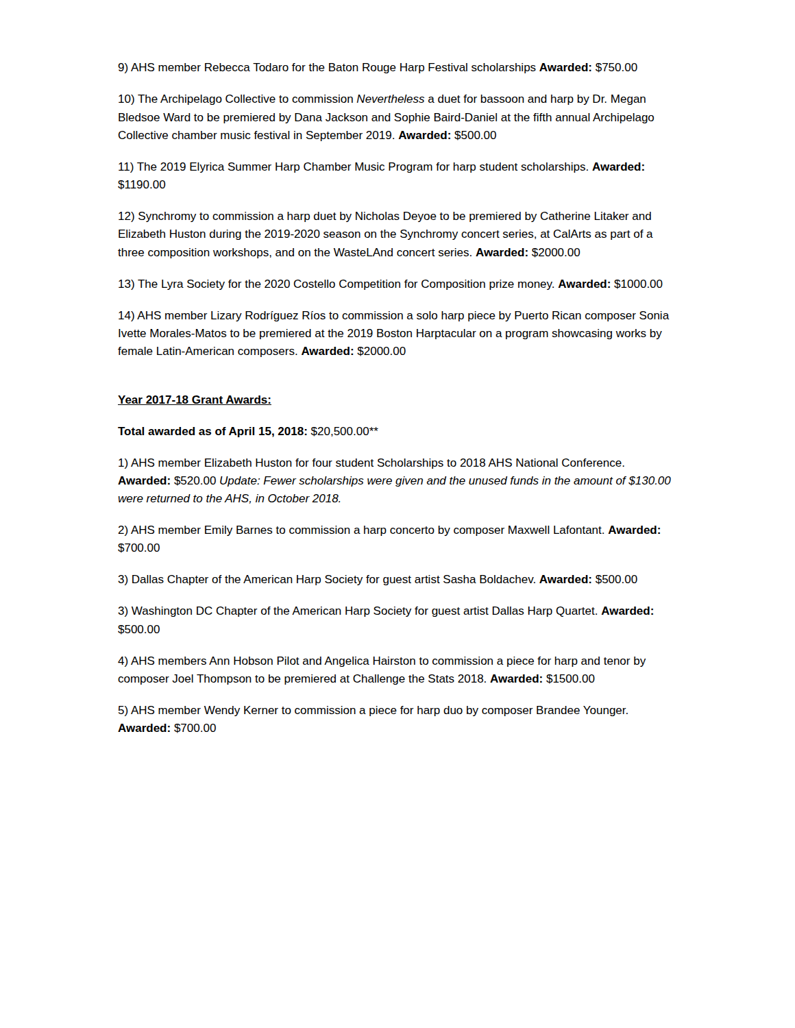9) AHS member Rebecca Todaro for the Baton Rouge Harp Festival scholarships Awarded: $750.00
10) The Archipelago Collective to commission Nevertheless a duet for bassoon and harp by Dr. Megan Bledsoe Ward to be premiered by Dana Jackson and Sophie Baird-Daniel at the fifth annual Archipelago Collective chamber music festival in September 2019. Awarded: $500.00
11) The 2019 Elyrica Summer Harp Chamber Music Program for harp student scholarships. Awarded: $1190.00
12) Synchromy to commission a harp duet by Nicholas Deyoe to be premiered by Catherine Litaker and Elizabeth Huston during the 2019-2020 season on the Synchromy concert series, at CalArts as part of a three composition workshops, and on the WasteLAnd concert series. Awarded: $2000.00
13) The Lyra Society for the 2020 Costello Competition for Composition prize money. Awarded: $1000.00
14) AHS member Lizary Rodríguez Ríos to commission a solo harp piece by Puerto Rican composer Sonia Ivette Morales-Matos to be premiered at the 2019 Boston Harptacular on a program showcasing works by female Latin-American composers. Awarded: $2000.00
Year 2017-18 Grant Awards:
Total awarded as of April 15, 2018: $20,500.00**
1) AHS member Elizabeth Huston for four student Scholarships to 2018 AHS National Conference. Awarded: $520.00 Update: Fewer scholarships were given and the unused funds in the amount of $130.00 were returned to the AHS, in October 2018.
2) AHS member Emily Barnes to commission a harp concerto by composer Maxwell Lafontant. Awarded: $700.00
3) Dallas Chapter of the American Harp Society for guest artist Sasha Boldachev. Awarded: $500.00
3) Washington DC Chapter of the American Harp Society for guest artist Dallas Harp Quartet. Awarded: $500.00
4) AHS members Ann Hobson Pilot and Angelica Hairston to commission a piece for harp and tenor by composer Joel Thompson to be premiered at Challenge the Stats 2018. Awarded: $1500.00
5) AHS member Wendy Kerner to commission a piece for harp duo by composer Brandee Younger. Awarded: $700.00